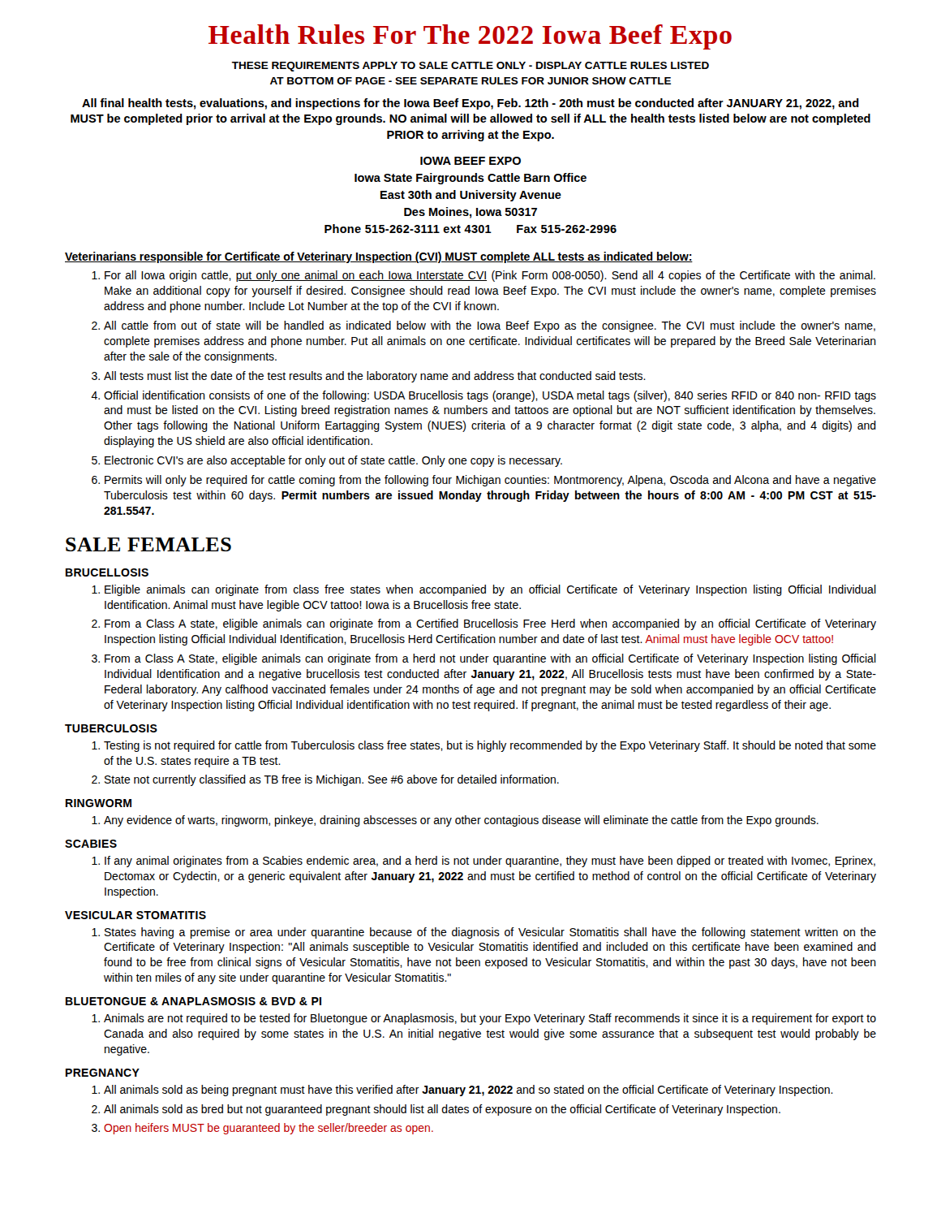Health Rules For The 2022 Iowa Beef Expo
THESE REQUIREMENTS APPLY TO SALE CATTLE ONLY - DISPLAY CATTLE RULES LISTED
AT BOTTOM OF PAGE - SEE SEPARATE RULES FOR JUNIOR SHOW CATTLE
All final health tests, evaluations, and inspections for the Iowa Beef Expo, Feb. 12th - 20th must be conducted after JANUARY 21, 2022, and MUST be completed prior to arrival at the Expo grounds. NO animal will be allowed to sell if ALL the health tests listed below are not completed PRIOR to arriving at the Expo.
IOWA BEEF EXPO
Iowa State Fairgrounds Cattle Barn Office
East 30th and University Avenue
Des Moines, Iowa 50317
Phone 515-262-3111 ext 4301 Fax 515-262-2996
Veterinarians responsible for Certificate of Veterinary Inspection (CVI) MUST complete ALL tests as indicated below:
For all Iowa origin cattle, put only one animal on each Iowa Interstate CVI (Pink Form 008-0050). Send all 4 copies of the Certificate with the animal. Make an additional copy for yourself if desired. Consignee should read Iowa Beef Expo. The CVI must include the owner's name, complete premises address and phone number. Include Lot Number at the top of the CVI if known.
All cattle from out of state will be handled as indicated below with the Iowa Beef Expo as the consignee. The CVI must include the owner's name, complete premises address and phone number. Put all animals on one certificate. Individual certificates will be prepared by the Breed Sale Veterinarian after the sale of the consignments.
All tests must list the date of the test results and the laboratory name and address that conducted said tests.
Official identification consists of one of the following: USDA Brucellosis tags (orange), USDA metal tags (silver), 840 series RFID or 840 non- RFID tags and must be listed on the CVI. Listing breed registration names & numbers and tattoos are optional but are NOT sufficient identification by themselves. Other tags following the National Uniform Eartagging System (NUES) criteria of a 9 character format (2 digit state code, 3 alpha, and 4 digits) and displaying the US shield are also official identification.
Electronic CVI's are also acceptable for only out of state cattle. Only one copy is necessary.
Permits will only be required for cattle coming from the following four Michigan counties: Montmorency, Alpena, Oscoda and Alcona and have a negative Tuberculosis test within 60 days. Permit numbers are issued Monday through Friday between the hours of 8:00 AM - 4:00 PM CST at 515-281.5547.
SALE FEMALES
BRUCELLOSIS
Eligible animals can originate from class free states when accompanied by an official Certificate of Veterinary Inspection listing Official Individual Identification. Animal must have legible OCV tattoo! Iowa is a Brucellosis free state.
From a Class A state, eligible animals can originate from a Certified Brucellosis Free Herd when accompanied by an official Certificate of Veterinary Inspection listing Official Individual Identification, Brucellosis Herd Certification number and date of last test. Animal must have legible OCV tattoo!
From a Class A State, eligible animals can originate from a herd not under quarantine with an official Certificate of Veterinary Inspection listing Official Individual Identification and a negative brucellosis test conducted after January 21, 2022, All Brucellosis tests must have been confirmed by a State-Federal laboratory. Any calfhood vaccinated females under 24 months of age and not pregnant may be sold when accompanied by an official Certificate of Veterinary Inspection listing Official Individual identification with no test required. If pregnant, the animal must be tested regardless of their age.
TUBERCULOSIS
Testing is not required for cattle from Tuberculosis class free states, but is highly recommended by the Expo Veterinary Staff. It should be noted that some of the U.S. states require a TB test.
State not currently classified as TB free is Michigan. See #6 above for detailed information.
RINGWORM
Any evidence of warts, ringworm, pinkeye, draining abscesses or any other contagious disease will eliminate the cattle from the Expo grounds.
SCABIES
If any animal originates from a Scabies endemic area, and a herd is not under quarantine, they must have been dipped or treated with Ivomec, Eprinex, Dectomax or Cydectin, or a generic equivalent after January 21, 2022 and must be certified to method of control on the official Certificate of Veterinary Inspection.
VESICULAR STOMATITIS
States having a premise or area under quarantine because of the diagnosis of Vesicular Stomatitis shall have the following statement written on the Certificate of Veterinary Inspection: "All animals susceptible to Vesicular Stomatitis identified and included on this certificate have been examined and found to be free from clinical signs of Vesicular Stomatitis, have not been exposed to Vesicular Stomatitis, and within the past 30 days, have not been within ten miles of any site under quarantine for Vesicular Stomatitis."
BLUETONGUE & ANAPLASMOSIS & BVD & PI
Animals are not required to be tested for Bluetongue or Anaplasmosis, but your Expo Veterinary Staff recommends it since it is a requirement for export to Canada and also required by some states in the U.S. An initial negative test would give some assurance that a subsequent test would probably be negative.
PREGNANCY
All animals sold as being pregnant must have this verified after January 21, 2022 and so stated on the official Certificate of Veterinary Inspection.
All animals sold as bred but not guaranteed pregnant should list all dates of exposure on the official Certificate of Veterinary Inspection.
Open heifers MUST be guaranteed by the seller/breeder as open.